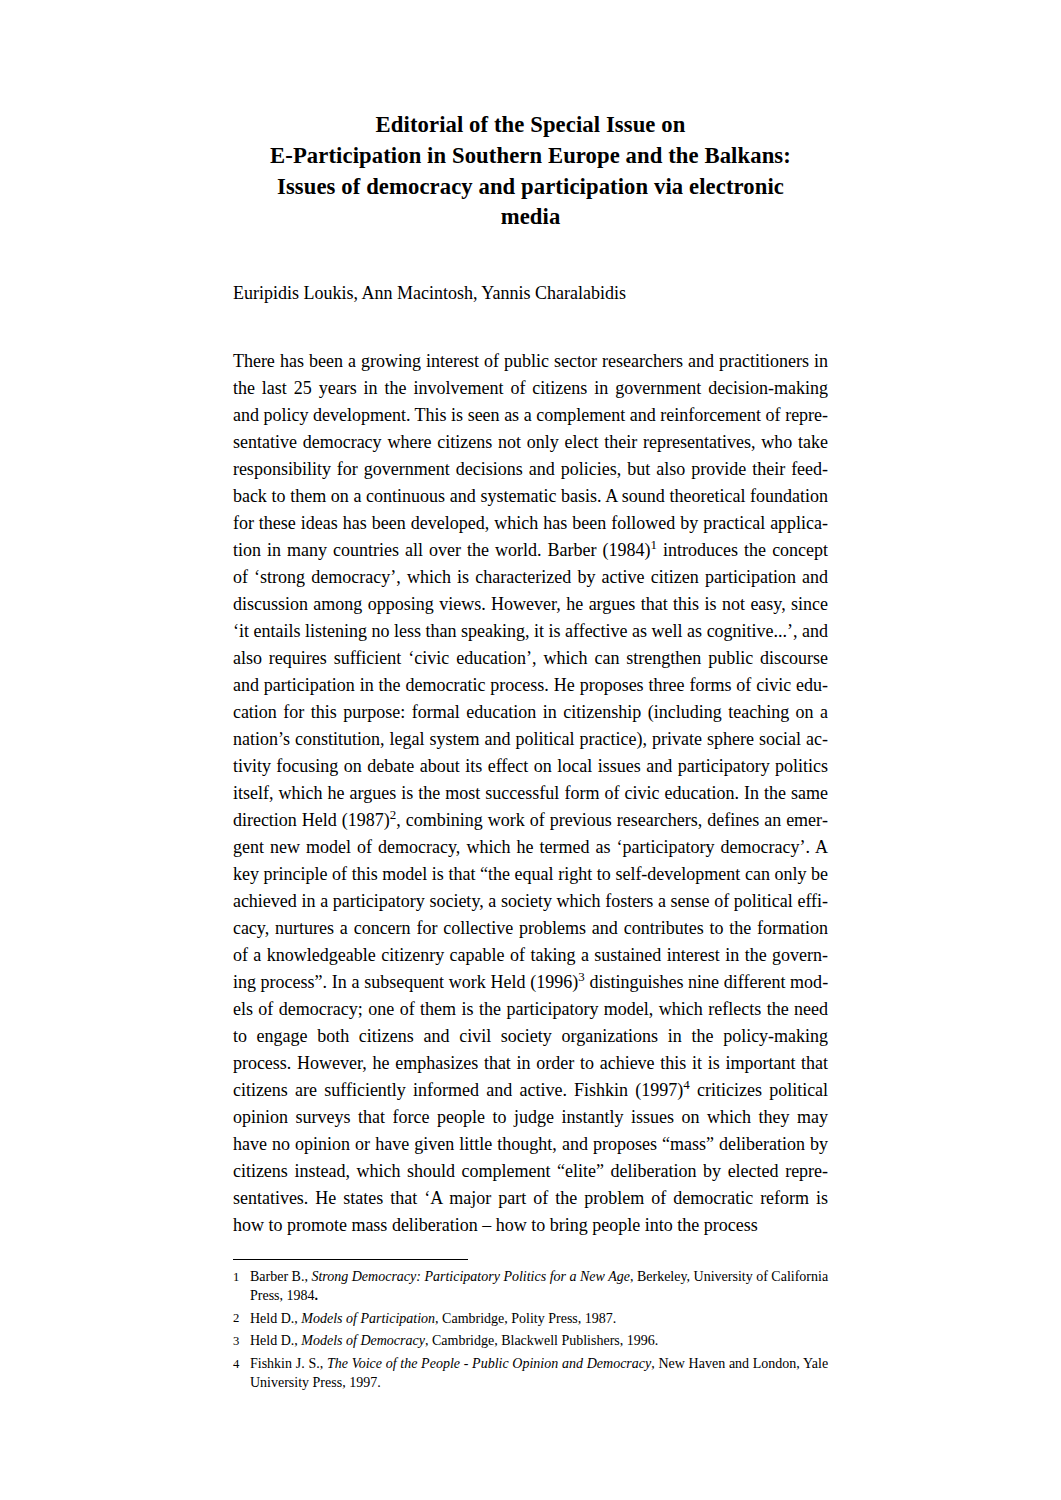Editorial of the Special Issue on
E-Participation in Southern Europe and the Balkans:
Issues of democracy and participation via electronic
media
Euripidis Loukis, Ann Macintosh, Yannis Charalabidis
There has been a growing interest of public sector researchers and practitioners in the last 25 years in the involvement of citizens in government decision-making and policy development. This is seen as a complement and reinforcement of representative democracy where citizens not only elect their representatives, who take responsibility for government decisions and policies, but also provide their feedback to them on a continuous and systematic basis. A sound theoretical foundation for these ideas has been developed, which has been followed by practical application in many countries all over the world. Barber (1984)1 introduces the concept of ‘strong democracy’, which is characterized by active citizen participation and discussion among opposing views. However, he argues that this is not easy, since ‘it entails listening no less than speaking, it is affective as well as cognitive...’, and also requires sufficient ‘civic education’, which can strengthen public discourse and participation in the democratic process. He proposes three forms of civic education for this purpose: formal education in citizenship (including teaching on a nation’s constitution, legal system and political practice), private sphere social activity focusing on debate about its effect on local issues and participatory politics itself, which he argues is the most successful form of civic education. In the same direction Held (1987)2, combining work of previous researchers, defines an emergent new model of democracy, which he termed as ‘participatory democracy’. A key principle of this model is that “the equal right to self-development can only be achieved in a participatory society, a society which fosters a sense of political efficacy, nurtures a concern for collective problems and contributes to the formation of a knowledgeable citizenry capable of taking a sustained interest in the governing process”. In a subsequent work Held (1996)3 distinguishes nine different models of democracy; one of them is the participatory model, which reflects the need to engage both citizens and civil society organizations in the policy-making process. However, he emphasizes that in order to achieve this it is important that citizens are sufficiently informed and active. Fishkin (1997)4 criticizes political opinion surveys that force people to judge instantly issues on which they may have no opinion or have given little thought, and proposes “mass” deliberation by citizens instead, which should complement “elite” deliberation by elected representatives. He states that ‘A major part of the problem of democratic reform is how to promote mass deliberation – how to bring people into the process
1
Barber B., Strong Democracy: Participatory Politics for a New Age, Berkeley, University of California Press, 1984.
2
Held D., Models of Participation, Cambridge, Polity Press, 1987.
3
Held D., Models of Democracy, Cambridge, Blackwell Publishers, 1996.
4
Fishkin J. S., The Voice of the People - Public Opinion and Democracy, New Haven and London, Yale University Press, 1997.